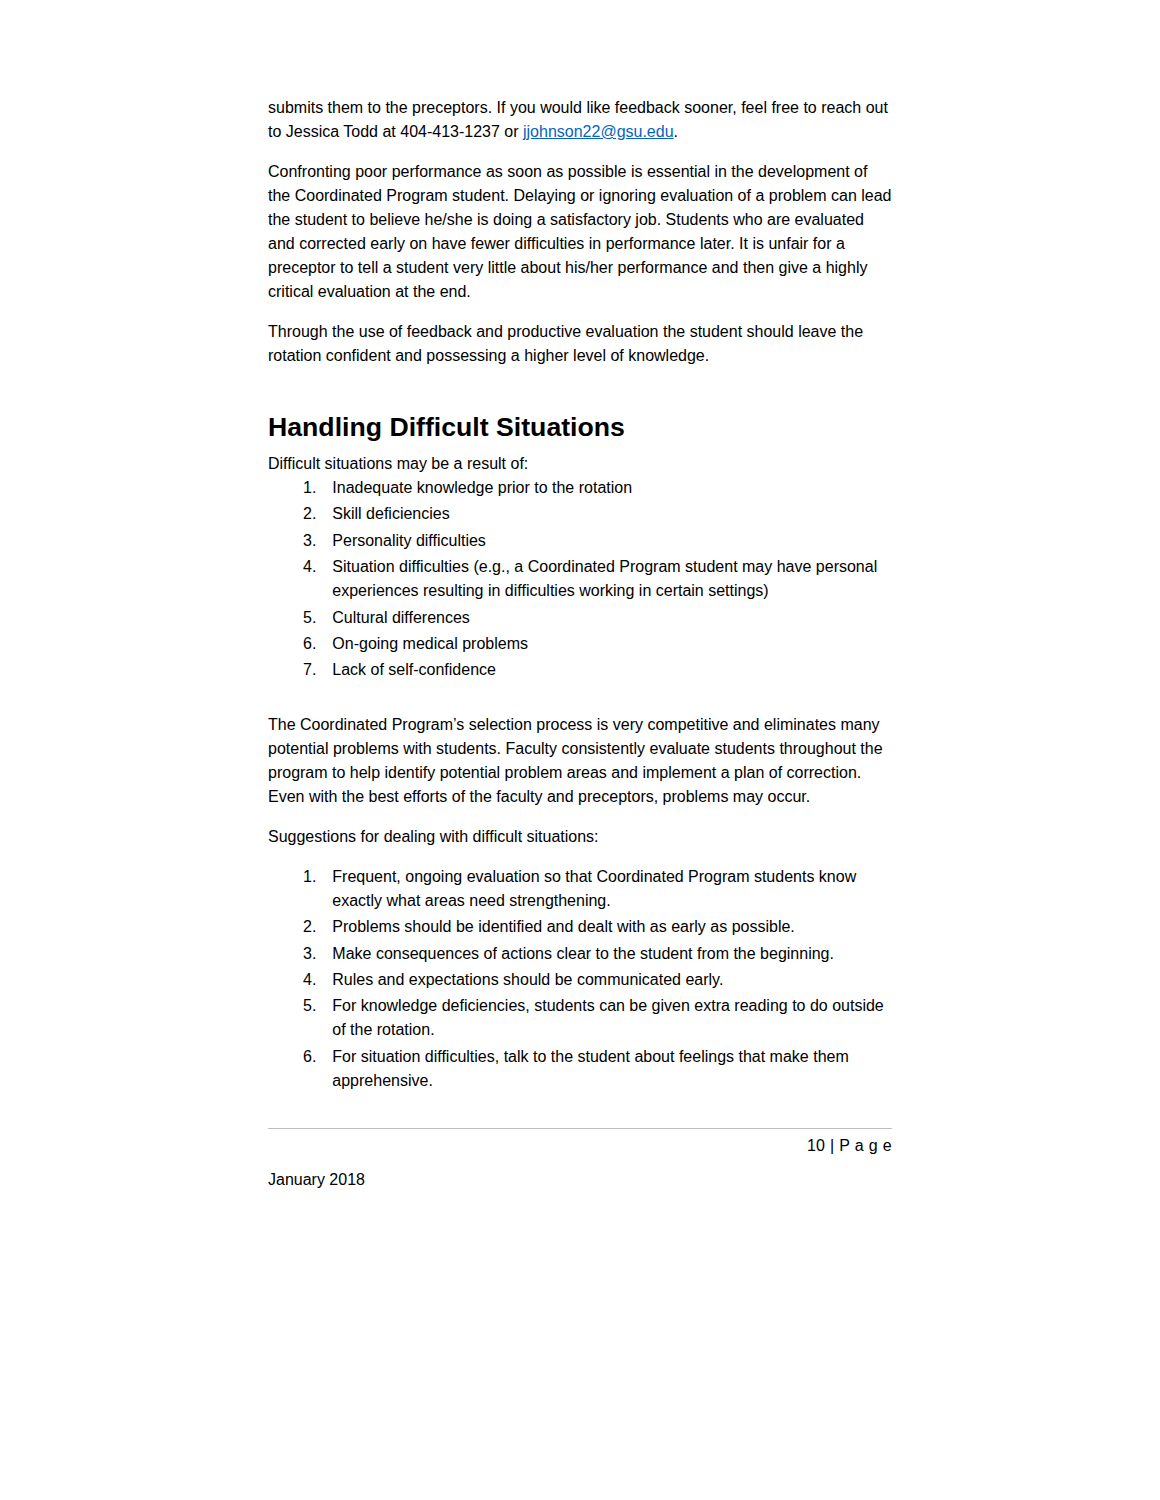submits them to the preceptors. If you would like feedback sooner, feel free to reach out to Jessica Todd at 404-413-1237 or jjohnson22@gsu.edu.
Confronting poor performance as soon as possible is essential in the development of the Coordinated Program student. Delaying or ignoring evaluation of a problem can lead the student to believe he/she is doing a satisfactory job. Students who are evaluated and corrected early on have fewer difficulties in performance later. It is unfair for a preceptor to tell a student very little about his/her performance and then give a highly critical evaluation at the end.
Through the use of feedback and productive evaluation the student should leave the rotation confident and possessing a higher level of knowledge.
Handling Difficult Situations
Difficult situations may be a result of:
Inadequate knowledge prior to the rotation
Skill deficiencies
Personality difficulties
Situation difficulties (e.g., a Coordinated Program student may have personal experiences resulting in difficulties working in certain settings)
Cultural differences
On-going medical problems
Lack of self-confidence
The Coordinated Program’s selection process is very competitive and eliminates many potential problems with students. Faculty consistently evaluate students throughout the program to help identify potential problem areas and implement a plan of correction. Even with the best efforts of the faculty and preceptors, problems may occur.
Suggestions for dealing with difficult situations:
Frequent, ongoing evaluation so that Coordinated Program students know exactly what areas need strengthening.
Problems should be identified and dealt with as early as possible.
Make consequences of actions clear to the student from the beginning.
Rules and expectations should be communicated early.
For knowledge deficiencies, students can be given extra reading to do outside of the rotation.
For situation difficulties, talk to the student about feelings that make them apprehensive.
10 | P a g e
January 2018